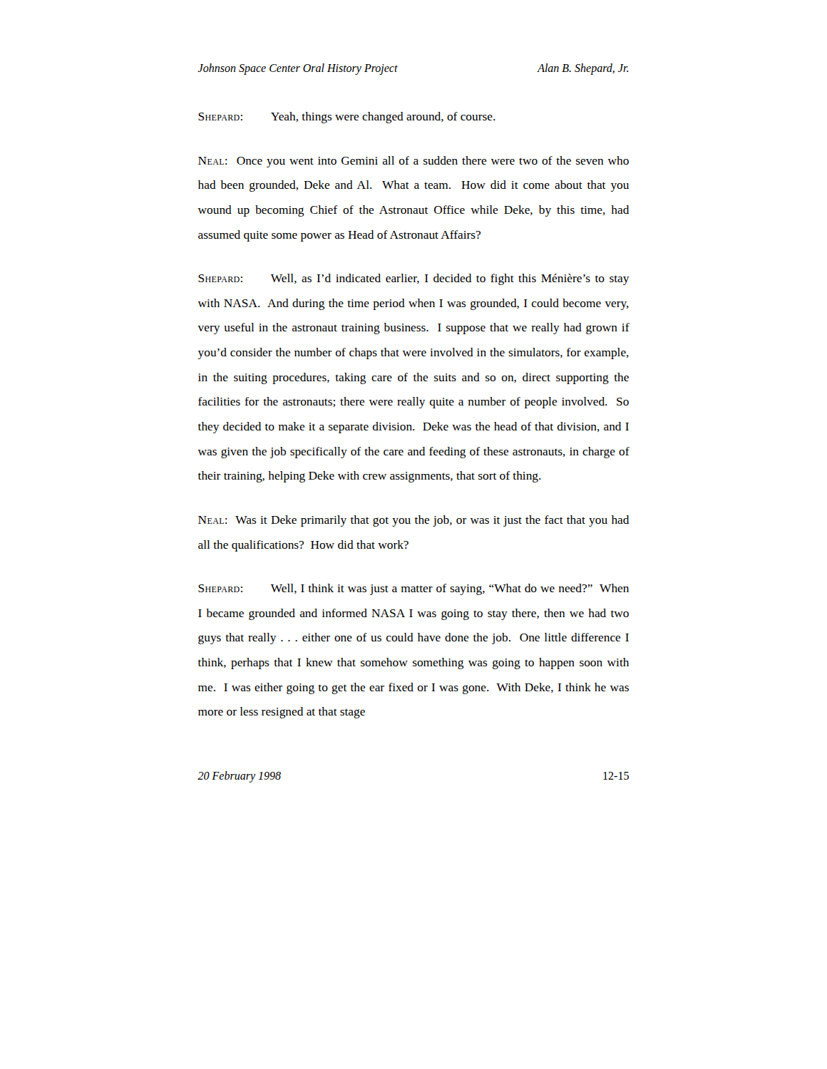Johnson Space Center Oral History Project Alan B. Shepard, Jr.
Shepard: Yeah, things were changed around, of course.
Neal: Once you went into Gemini all of a sudden there were two of the seven who had been grounded, Deke and Al. What a team. How did it come about that you wound up becoming Chief of the Astronaut Office while Deke, by this time, had assumed quite some power as Head of Astronaut Affairs?
Shepard: Well, as I’d indicated earlier, I decided to fight this Ménière’s to stay with NASA. And during the time period when I was grounded, I could become very, very useful in the astronaut training business. I suppose that we really had grown if you’d consider the number of chaps that were involved in the simulators, for example, in the suiting procedures, taking care of the suits and so on, direct supporting the facilities for the astronauts; there were really quite a number of people involved. So they decided to make it a separate division. Deke was the head of that division, and I was given the job specifically of the care and feeding of these astronauts, in charge of their training, helping Deke with crew assignments, that sort of thing.
Neal: Was it Deke primarily that got you the job, or was it just the fact that you had all the qualifications? How did that work?
Shepard: Well, I think it was just a matter of saying, “What do we need?” When I became grounded and informed NASA I was going to stay there, then we had two guys that really . . . either one of us could have done the job. One little difference I think, perhaps that I knew that somehow something was going to happen soon with me. I was either going to get the ear fixed or I was gone. With Deke, I think he was more or less resigned at that stage
20 February 1998 12-15